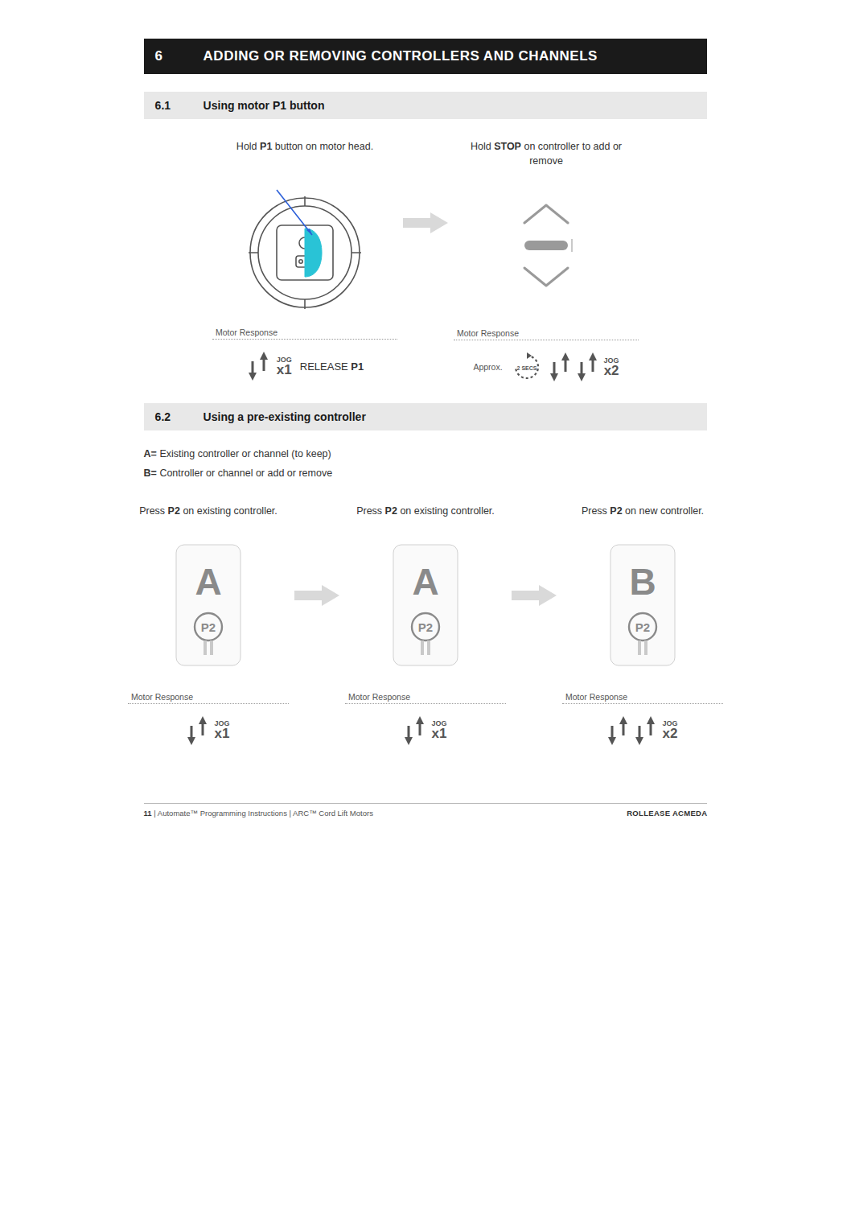6 ADDING OR REMOVING CONTROLLERS AND CHANNELS
6.1 Using motor P1 button
Hold P1 button on motor head.
Motor Response
JOGx1
RELEASE P1
Hold STOP on controller to add or remove
Motor Response
Approx. 2 SECS
JOGx2
6.2 Using a pre-existing controller
A= Existing controller or channel (to keep)
B= Controller or channel or add or remove
Press P2 on existing controller.
A P2
Motor Response
JOGx1
Press P2 on existing controller.
A P2
Motor Response
JOGx1
Press P2 on new controller.
B P2
Motor Response
JOGx2
11 | Automate™ Programming Instructions | ARC™ Cord Lift Motors
ROLLEASE ACMEDA